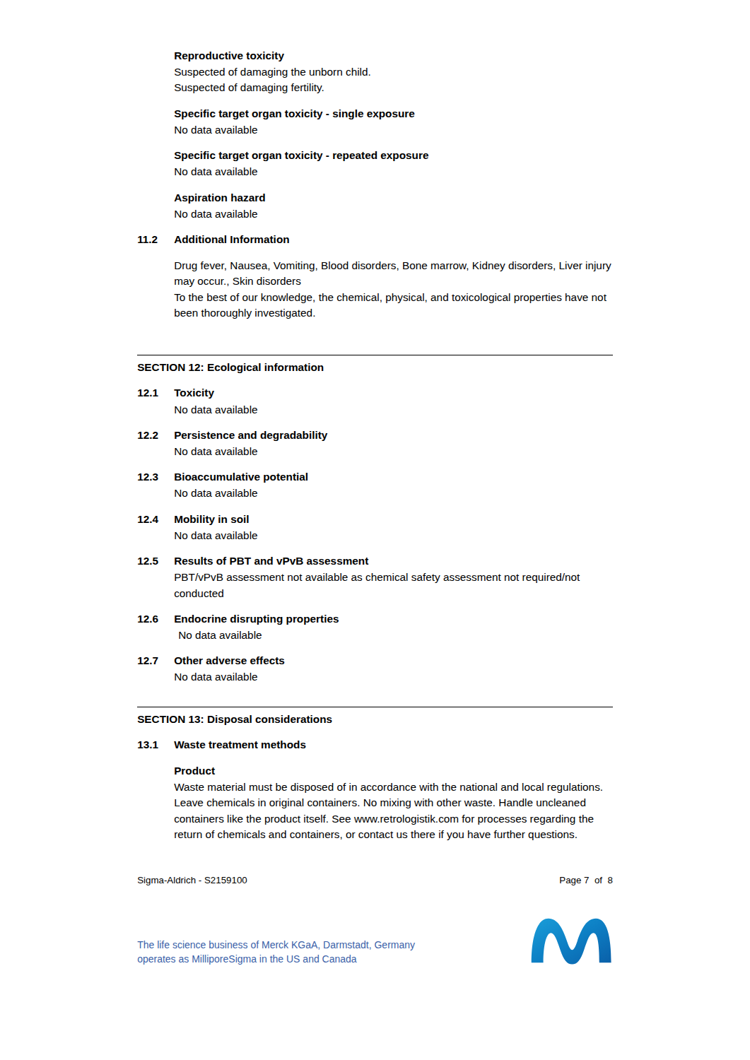Reproductive toxicity
Suspected of damaging the unborn child.
Suspected of damaging fertility.
Specific target organ toxicity - single exposure
No data available
Specific target organ toxicity - repeated exposure
No data available
Aspiration hazard
No data available
11.2
Additional Information
Drug fever, Nausea, Vomiting, Blood disorders, Bone marrow, Kidney disorders, Liver injury may occur., Skin disorders
To the best of our knowledge, the chemical, physical, and toxicological properties have not been thoroughly investigated.
SECTION 12: Ecological information
12.1
Toxicity
No data available
12.2
Persistence and degradability
No data available
12.3
Bioaccumulative potential
No data available
12.4
Mobility in soil
No data available
12.5
Results of PBT and vPvB assessment
PBT/vPvB assessment not available as chemical safety assessment not required/not conducted
12.6
Endocrine disrupting properties
No data available
12.7
Other adverse effects
No data available
SECTION 13: Disposal considerations
13.1
Waste treatment methods
Product
Waste material must be disposed of in accordance with the national and local regulations. Leave chemicals in original containers. No mixing with other waste. Handle uncleaned containers like the product itself. See www.retrologistik.com for processes regarding the return of chemicals and containers, or contact us there if you have further questions.
Sigma-Aldrich - S2159100
Page 7 of 8
The life science business of Merck KGaA, Darmstadt, Germany
operates as MilliporeSigma in the US and Canada